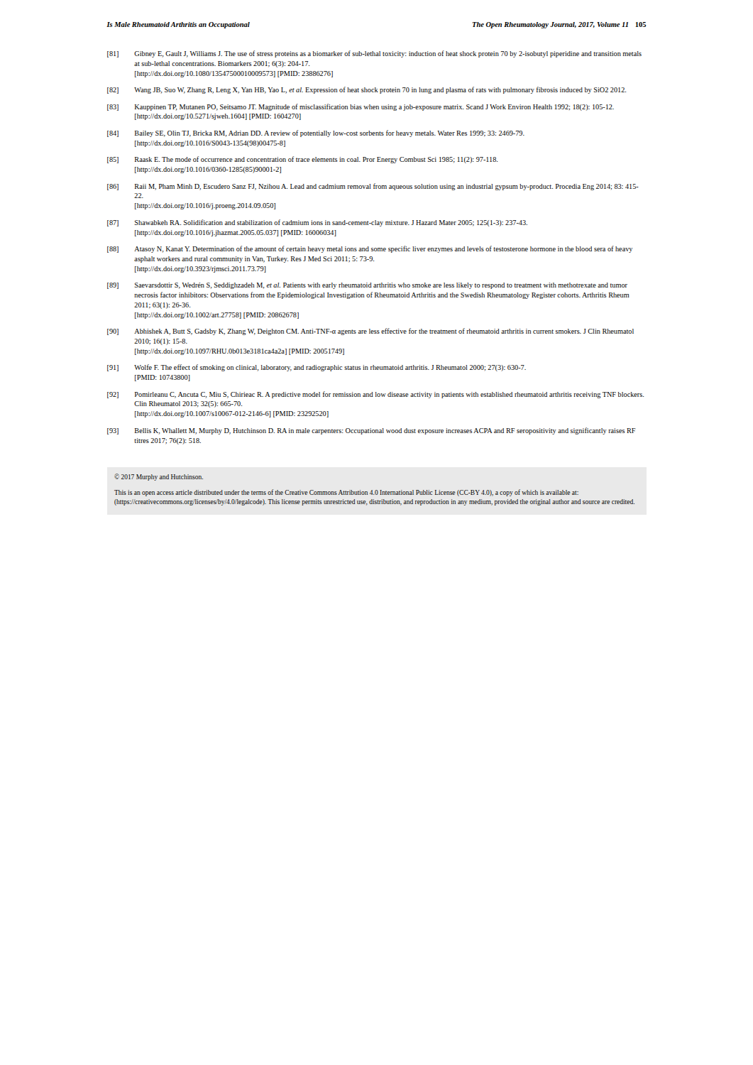Is Male Rheumatoid Arthritis an Occupational
The Open Rheumatology Journal, 2017, Volume 11 105
[81] Gibney E, Gault J, Williams J. The use of stress proteins as a biomarker of sub-lethal toxicity: induction of heat shock protein 70 by 2-isobutyl piperidine and transition metals at sub-lethal concentrations. Biomarkers 2001; 6(3): 204-17. [http://dx.doi.org/10.1080/13547500010009573] [PMID: 23886276]
[82] Wang JB, Suo W, Zhang R, Leng X, Yan HB, Yao L, et al. Expression of heat shock protein 70 in lung and plasma of rats with pulmonary fibrosis induced by SiO2 2012.
[83] Kauppinen TP, Mutanen PO, Seitsamo JT. Magnitude of misclassification bias when using a job-exposure matrix. Scand J Work Environ Health 1992; 18(2): 105-12. [http://dx.doi.org/10.5271/sjweh.1604] [PMID: 1604270]
[84] Bailey SE, Olin TJ, Bricka RM, Adrian DD. A review of potentially low-cost sorbents for heavy metals. Water Res 1999; 33: 2469-79. [http://dx.doi.org/10.1016/S0043-1354(98)00475-8]
[85] Raask E. The mode of occurrence and concentration of trace elements in coal. Pror Energy Combust Sci 1985; 11(2): 97-118. [http://dx.doi.org/10.1016/0360-1285(85)90001-2]
[86] Raii M, Pham Minh D, Escudero Sanz FJ, Nzihou A. Lead and cadmium removal from aqueous solution using an industrial gypsum by-product. Procedia Eng 2014; 83: 415-22. [http://dx.doi.org/10.1016/j.proeng.2014.09.050]
[87] Shawabkeh RA. Solidification and stabilization of cadmium ions in sand-cement-clay mixture. J Hazard Mater 2005; 125(1-3): 237-43. [http://dx.doi.org/10.1016/j.jhazmat.2005.05.037] [PMID: 16006034]
[88] Atasoy N, Kanat Y. Determination of the amount of certain heavy metal ions and some specific liver enzymes and levels of testosterone hormone in the blood sera of heavy asphalt workers and rural community in Van, Turkey. Res J Med Sci 2011; 5: 73-9. [http://dx.doi.org/10.3923/rjmsci.2011.73.79]
[89] Saevarsdottir S, Wedrén S, Seddighzadeh M, et al. Patients with early rheumatoid arthritis who smoke are less likely to respond to treatment with methotrexate and tumor necrosis factor inhibitors: Observations from the Epidemiological Investigation of Rheumatoid Arthritis and the Swedish Rheumatology Register cohorts. Arthritis Rheum 2011; 63(1): 26-36. [http://dx.doi.org/10.1002/art.27758] [PMID: 20862678]
[90] Abhishek A, Butt S, Gadsby K, Zhang W, Deighton CM. Anti-TNF-α agents are less effective for the treatment of rheumatoid arthritis in current smokers. J Clin Rheumatol 2010; 16(1): 15-8. [http://dx.doi.org/10.1097/RHU.0b013e3181ca4a2a] [PMID: 20051749]
[91] Wolfe F. The effect of smoking on clinical, laboratory, and radiographic status in rheumatoid arthritis. J Rheumatol 2000; 27(3): 630-7. [PMID: 10743800]
[92] Pomirleanu C, Ancuta C, Miu S, Chirieac R. A predictive model for remission and low disease activity in patients with established rheumatoid arthritis receiving TNF blockers. Clin Rheumatol 2013; 32(5): 665-70. [http://dx.doi.org/10.1007/s10067-012-2146-6] [PMID: 23292520]
[93] Bellis K, Whallett M, Murphy D, Hutchinson D. RA in male carpenters: Occupational wood dust exposure increases ACPA and RF seropositivity and significantly raises RF titres 2017; 76(2): 518.
© 2017 Murphy and Hutchinson.
This is an open access article distributed under the terms of the Creative Commons Attribution 4.0 International Public License (CC-BY 4.0), a copy of which is available at: (https://creativecommons.org/licenses/by/4.0/legalcode). This license permits unrestricted use, distribution, and reproduction in any medium, provided the original author and source are credited.